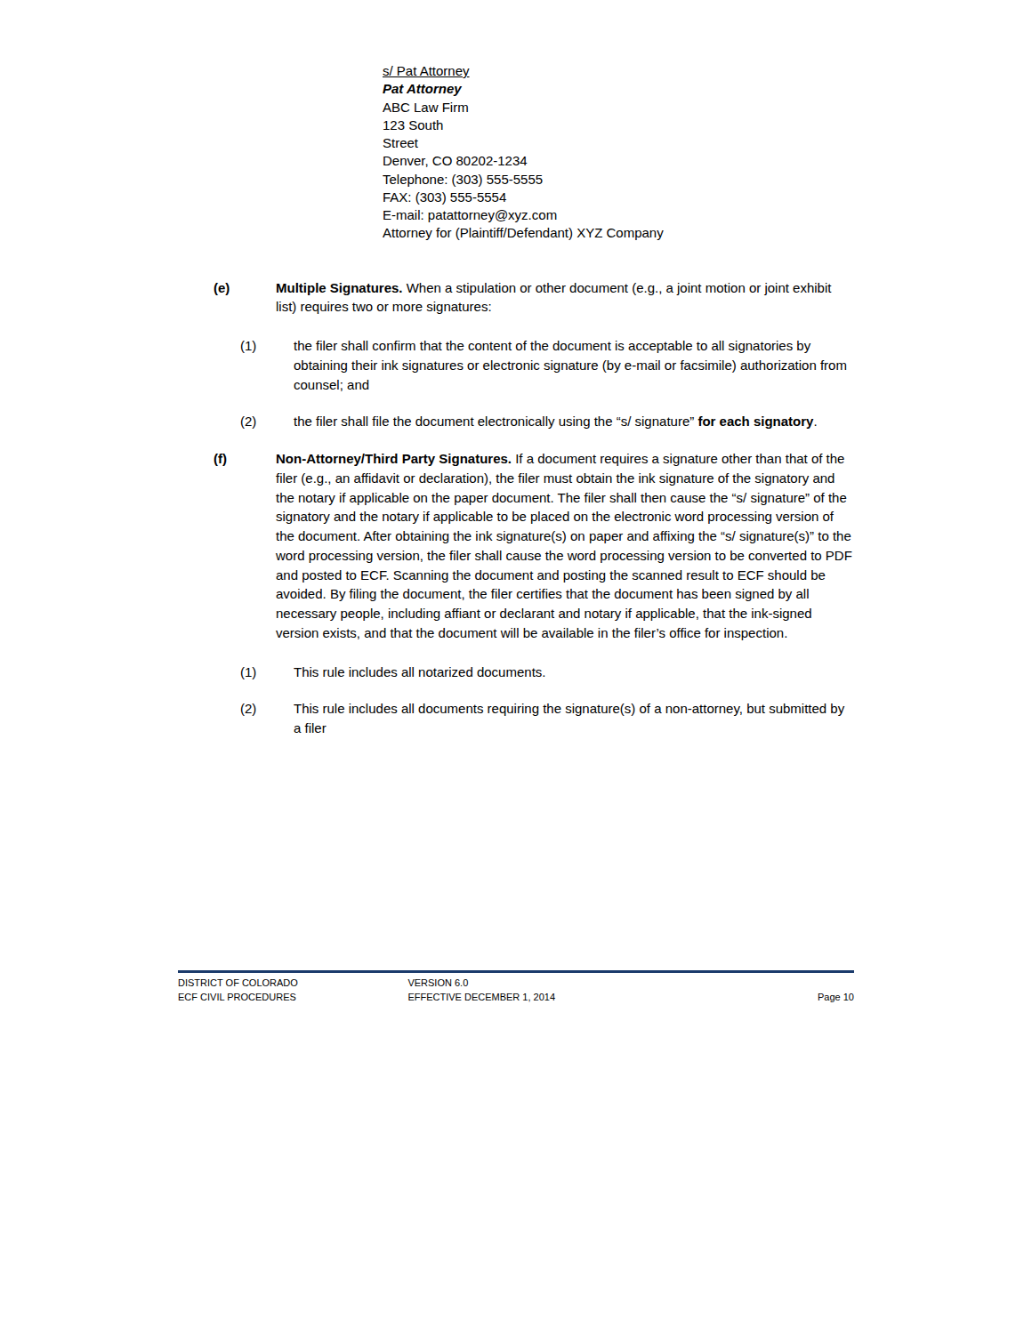s/ Pat Attorney
Pat Attorney
ABC Law Firm
123 South
Street
Denver, CO 80202-1234
Telephone: (303) 555-5555
FAX: (303) 555-5554
E-mail: patattorney@xyz.com
Attorney for (Plaintiff/Defendant) XYZ Company
(e)
Multiple Signatures. When a stipulation or other document (e.g., a joint motion or joint exhibit list) requires two or more signatures:
(1)
the filer shall confirm that the content of the document is acceptable to all signatories by obtaining their ink signatures or electronic signature (by e-mail or facsimile) authorization from counsel; and
(2)
the filer shall file the document electronically using the “s/ signature” for each signatory.
(f)
Non-Attorney/Third Party Signatures. If a document requires a signature other than that of the filer (e.g., an affidavit or declaration), the filer must obtain the ink signature of the signatory and the notary if applicable on the paper document. The filer shall then cause the “s/ signature” of the signatory and the notary if applicable to be placed on the electronic word processing version of the document. After obtaining the ink signature(s) on paper and affixing the “s/ signature(s)” to the word processing version, the filer shall cause the word processing version to be converted to PDF and posted to ECF. Scanning the document and posting the scanned result to ECF should be avoided. By filing the document, the filer certifies that the document has been signed by all necessary people, including affiant or declarant and notary if applicable, that the ink-signed version exists, and that the document will be available in the filer’s office for inspection.
(1)
This rule includes all notarized documents.
(2)
This rule includes all documents requiring the signature(s) of a non-attorney, but submitted by a filer
DISTRICT OF COLORADO ECF CIVIL PROCEDURES
VERSION 6.0 EFFECTIVE DECEMBER 1, 2014
Page 10